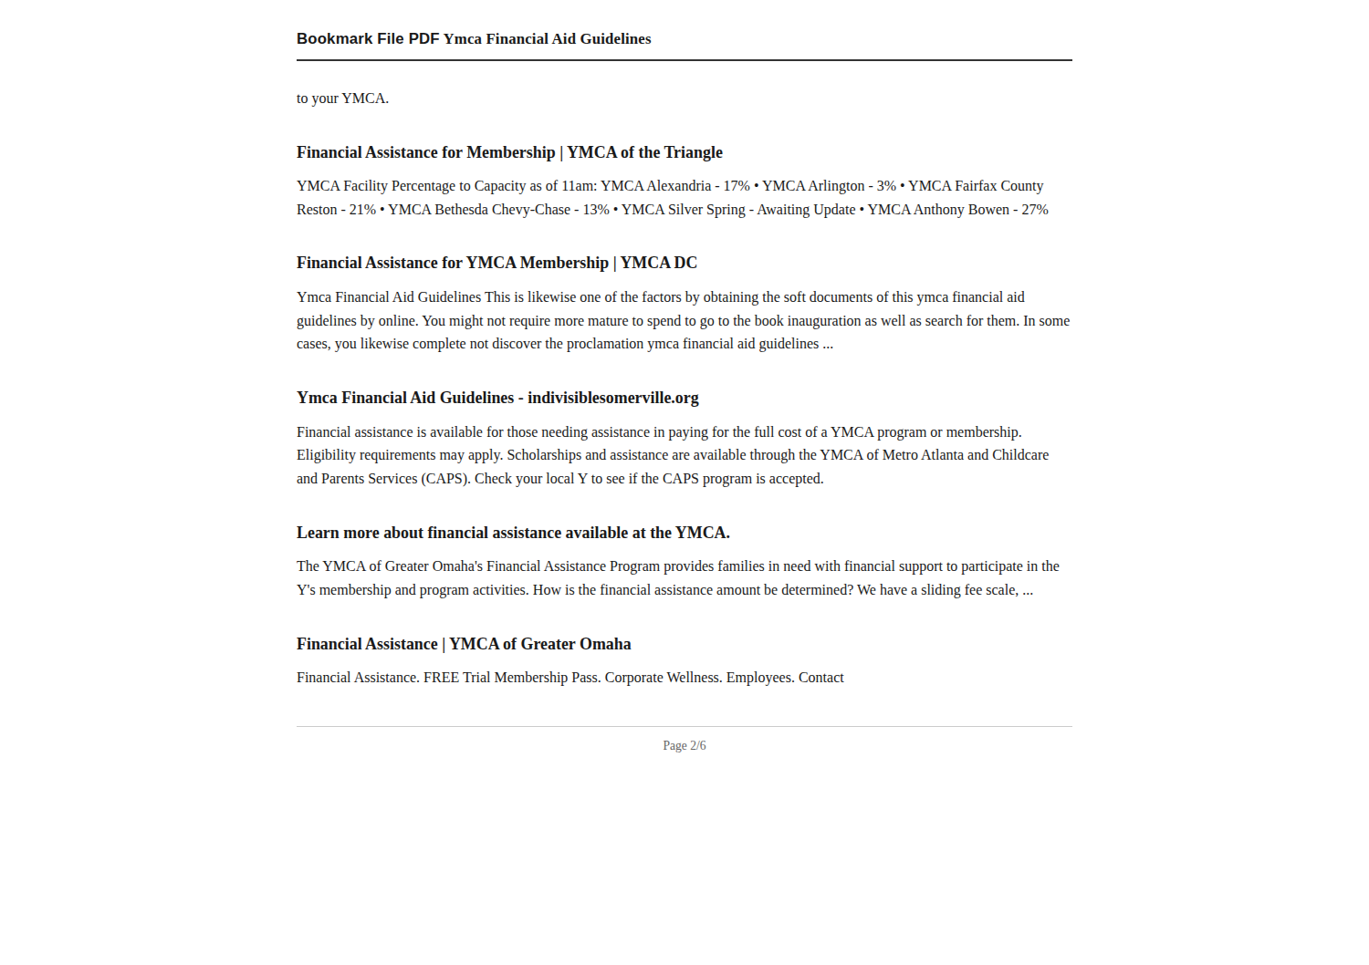Bookmark File PDF Ymca Financial Aid Guidelines
to your YMCA.
Financial Assistance for Membership | YMCA of the Triangle
YMCA Facility Percentage to Capacity as of 11am: YMCA Alexandria - 17% • YMCA Arlington - 3% • YMCA Fairfax County Reston - 21% • YMCA Bethesda Chevy-Chase - 13% • YMCA Silver Spring - Awaiting Update • YMCA Anthony Bowen - 27%
Financial Assistance for YMCA Membership | YMCA DC
Ymca Financial Aid Guidelines This is likewise one of the factors by obtaining the soft documents of this ymca financial aid guidelines by online. You might not require more mature to spend to go to the book inauguration as well as search for them. In some cases, you likewise complete not discover the proclamation ymca financial aid guidelines ...
Ymca Financial Aid Guidelines - indivisiblesomerville.org
Financial assistance is available for those needing assistance in paying for the full cost of a YMCA program or membership. Eligibility requirements may apply. Scholarships and assistance are available through the YMCA of Metro Atlanta and Childcare and Parents Services (CAPS). Check your local Y to see if the CAPS program is accepted.
Learn more about financial assistance available at the YMCA.
The YMCA of Greater Omaha's Financial Assistance Program provides families in need with financial support to participate in the Y's membership and program activities. How is the financial assistance amount be determined? We have a sliding fee scale, ...
Financial Assistance | YMCA of Greater Omaha
Financial Assistance. FREE Trial Membership Pass. Corporate Wellness. Employees. Contact
Page 2/6